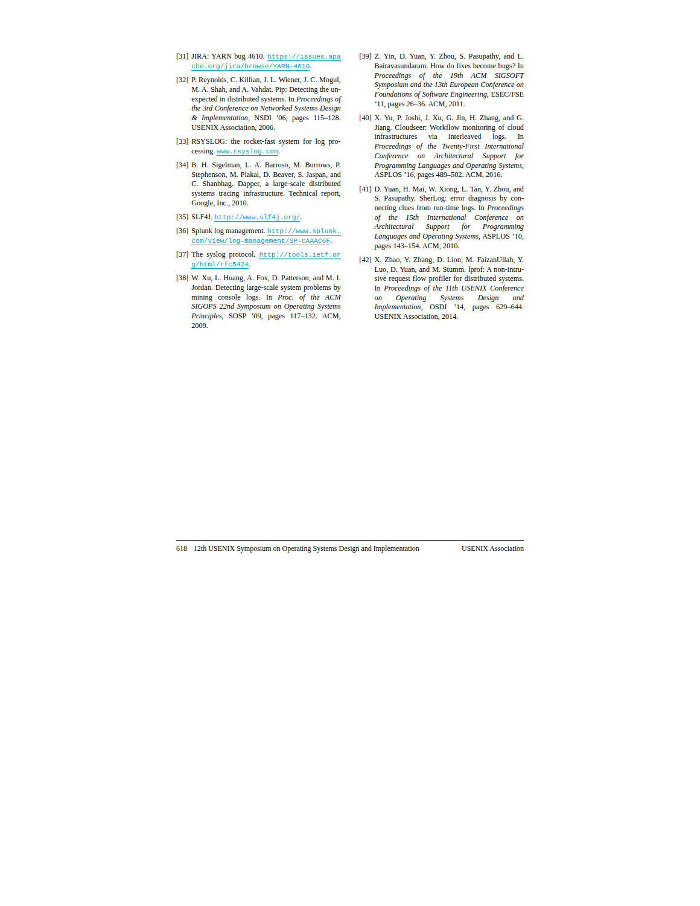[31] JIRA: YARN bug 4610. https://issues.apache.org/jira/browse/YARN-4610.
[32] P. Reynolds, C. Killian, J. L. Wiener, J. C. Mogul, M. A. Shah, and A. Vahdat. Pip: Detecting the unexpected in distributed systems. In Proceedings of the 3rd Conference on Networked Systems Design & Implementation, NSDI ’06, pages 115–128. USENIX Association, 2006.
[33] RSYSLOG: the rocket-fast system for log processing. www.rsyslog.com.
[34] B. H. Sigelman, L. A. Barroso, M. Burrows, P. Stephenson, M. Plakal, D. Beaver, S. Jaspan, and C. Shanbhag. Dapper, a large-scale distributed systems tracing infrastructure. Technical report, Google, Inc., 2010.
[35] SLF4J. http://www.slf4j.org/.
[36] Splunk log management. http://www.splunk.com/view/log-management/SP-CAAAC6F.
[37] The syslog protocol. http://tools.ietf.org/html/rfc5424.
[38] W. Xu, L. Huang, A. Fox, D. Patterson, and M. I. Jordan. Detecting large-scale system problems by mining console logs. In Proc. of the ACM SIGOPS 22nd Symposium on Operating Systems Principles, SOSP ’09, pages 117–132. ACM, 2009.
[39] Z. Yin, D. Yuan, Y. Zhou, S. Pasupathy, and L. Bairavasundaram. How do fixes become bugs? In Proceedings of the 19th ACM SIGSOFT Symposium and the 13th European Conference on Foundations of Software Engineering, ESEC/FSE ’11, pages 26–36. ACM, 2011.
[40] X. Yu, P. Joshi, J. Xu, G. Jin, H. Zhang, and G. Jiang. Cloudseer: Workflow monitoring of cloud infrastructures via interleaved logs. In Proceedings of the Twenty-First International Conference on Architectural Support for Programming Languages and Operating Systems, ASPLOS ’16, pages 489–502. ACM, 2016.
[41] D. Yuan, H. Mai, W. Xiong, L. Tan, Y. Zhou, and S. Pasupathy. SherLog: error diagnosis by connecting clues from run-time logs. In Proceedings of the 15th International Conference on Architectural Support for Programming Languages and Operating Systems, ASPLOS ’10, pages 143–154. ACM, 2010.
[42] X. Zhao, Y. Zhang, D. Lion, M. FaizanUllah, Y. Luo, D. Yuan, and M. Stumm. lprof: A non-intrusive request flow profiler for distributed systems. In Proceedings of the 11th USENIX Conference on Operating Systems Design and Implementation, OSDI ’14, pages 629–644. USENIX Association, 2014.
61812th USENIX Symposium on Operating Systems Design and Implementation
USENIX Association